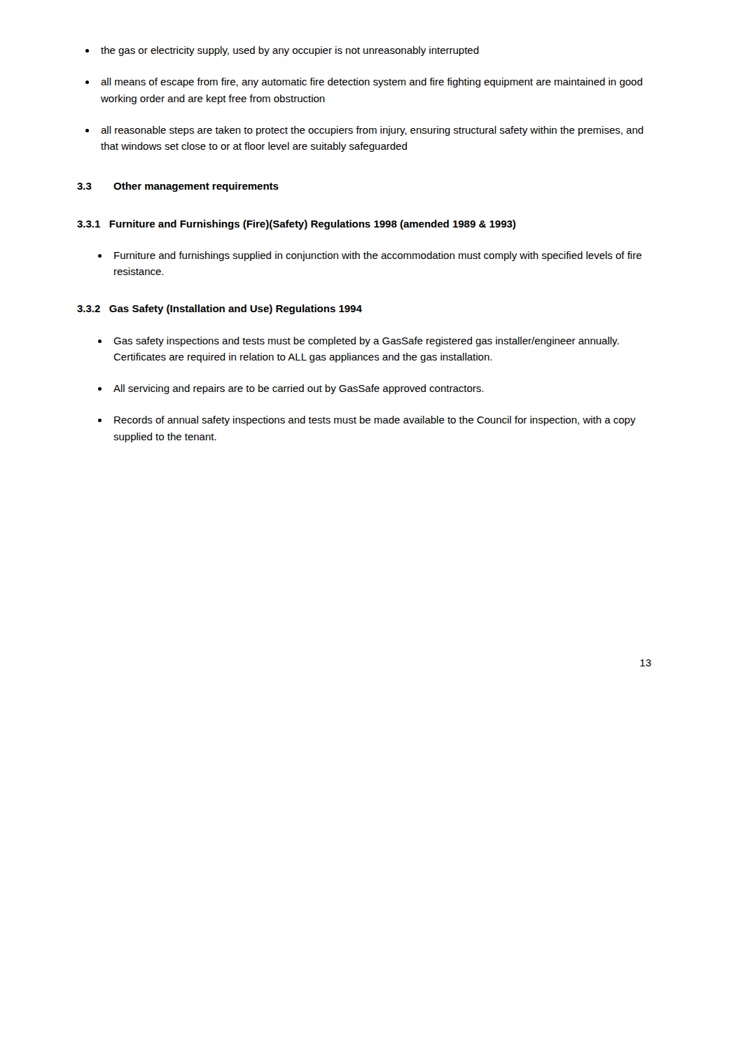the gas or electricity supply, used by any occupier is not unreasonably interrupted
all means of escape from fire, any automatic fire detection system and fire fighting equipment are maintained in good working order and are kept free from obstruction
all reasonable steps are taken to protect the occupiers from injury, ensuring structural safety within the premises, and that windows set close to or at floor level are suitably safeguarded
3.3 Other management requirements
3.3.1 Furniture and Furnishings (Fire)(Safety) Regulations 1998 (amended 1989 & 1993)
Furniture and furnishings supplied in conjunction with the accommodation must comply with specified levels of fire resistance.
3.3.2 Gas Safety (Installation and Use) Regulations 1994
Gas safety inspections and tests must be completed by a GasSafe registered gas installer/engineer annually. Certificates are required in relation to ALL gas appliances and the gas installation.
All servicing and repairs are to be carried out by GasSafe approved contractors.
Records of annual safety inspections and tests must be made available to the Council for inspection, with a copy supplied to the tenant.
13